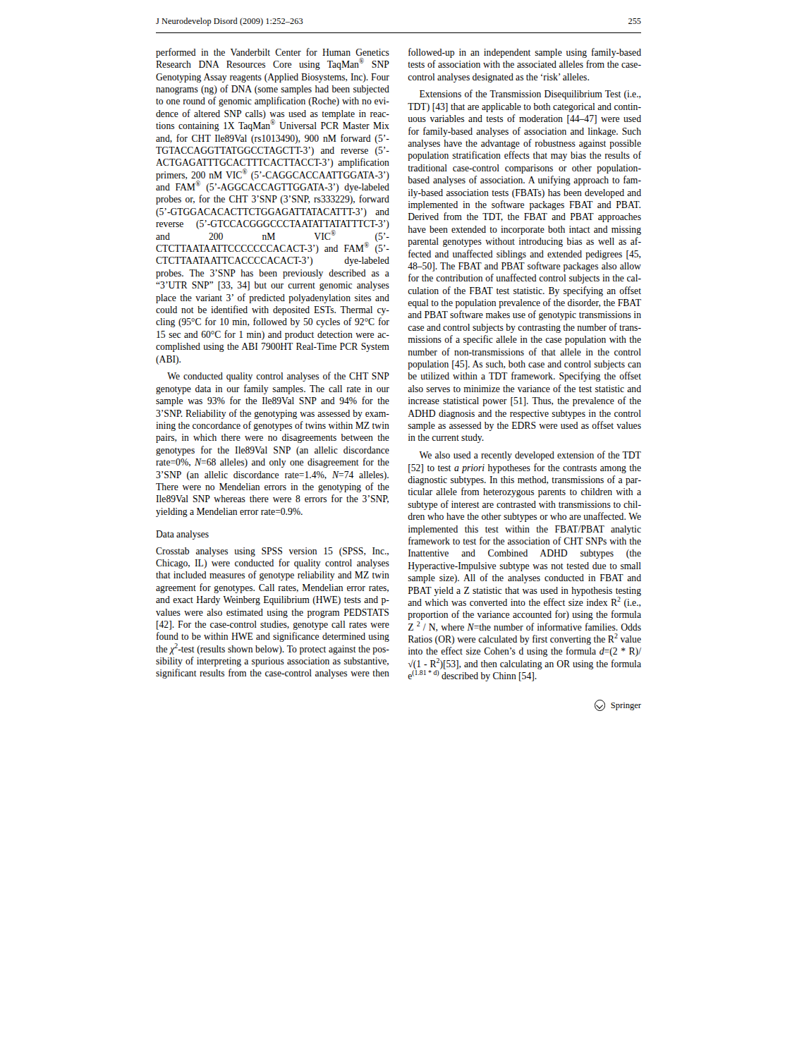J Neurodevelop Disord (2009) 1:252–263 255
performed in the Vanderbilt Center for Human Genetics Research DNA Resources Core using TaqMan® SNP Genotyping Assay reagents (Applied Biosystems, Inc). Four nanograms (ng) of DNA (some samples had been subjected to one round of genomic amplification (Roche) with no evidence of altered SNP calls) was used as template in reactions containing 1X TaqMan® Universal PCR Master Mix and, for CHT Ile89Val (rs1013490), 900 nM forward (5’-TGTACCAGGTTATGGCCTAGCTT-3’) and reverse (5’-ACTGAGATTTGCACTTTCACTTACCT-3’) amplification primers, 200 nM VIC® (5’-CAGGCACCAATTGGATA-3’) and FAM® (5’-AGGCACCAGTTGGATA-3’) dye-labeled probes or, for the CHT 3’SNP (3’SNP, rs333229), forward (5’-GTGGACACACTTCTGGAGATTATACATTT-3’) and reverse (5’-GTCCACGGGCCCTAATATTATATTTCT-3’) and 200 nM VIC® (5’- CTCTTAATAATTCCCCCCCACACT-3’) and FAM® (5’- CTCTTAATAATTCACCCCACACT-3’) dye-labeled probes. The 3’SNP has been previously described as a “3’UTR SNP” [33, 34] but our current genomic analyses place the variant 3’ of predicted polyadenylation sites and could not be identified with deposited ESTs. Thermal cycling (95°C for 10 min, followed by 50 cycles of 92°C for 15 sec and 60°C for 1 min) and product detection were accomplished using the ABI 7900HT Real-Time PCR System (ABI).
We conducted quality control analyses of the CHT SNP genotype data in our family samples. The call rate in our sample was 93% for the Ile89Val SNP and 94% for the 3’SNP. Reliability of the genotyping was assessed by examining the concordance of genotypes of twins within MZ twin pairs, in which there were no disagreements between the genotypes for the Ile89Val SNP (an allelic discordance rate=0%, N=68 alleles) and only one disagreement for the 3’SNP (an allelic discordance rate=1.4%, N=74 alleles). There were no Mendelian errors in the genotyping of the Ile89Val SNP whereas there were 8 errors for the 3’SNP, yielding a Mendelian error rate=0.9%.
Data analyses
Crosstab analyses using SPSS version 15 (SPSS, Inc., Chicago, IL) were conducted for quality control analyses that included measures of genotype reliability and MZ twin agreement for genotypes. Call rates, Mendelian error rates, and exact Hardy Weinberg Equilibrium (HWE) tests and p-values were also estimated using the program PEDSTATS [42]. For the case-control studies, genotype call rates were found to be within HWE and significance determined using the χ2-test (results shown below). To protect against the possibility of interpreting a spurious association as substantive, significant results from the case-control analyses were then followed-up in an independent sample using family-based tests of association with the associated alleles from the case-control analyses designated as the ‘risk’ alleles.
Extensions of the Transmission Disequilibrium Test (i.e., TDT) [43] that are applicable to both categorical and continuous variables and tests of moderation [44–47] were used for family-based analyses of association and linkage. Such analyses have the advantage of robustness against possible population stratification effects that may bias the results of traditional case-control comparisons or other population-based analyses of association. A unifying approach to family-based association tests (FBATs) has been developed and implemented in the software packages FBAT and PBAT. Derived from the TDT, the FBAT and PBAT approaches have been extended to incorporate both intact and missing parental genotypes without introducing bias as well as affected and unaffected siblings and extended pedigrees [45, 48–50]. The FBAT and PBAT software packages also allow for the contribution of unaffected control subjects in the calculation of the FBAT test statistic. By specifying an offset equal to the population prevalence of the disorder, the FBAT and PBAT software makes use of genotypic transmissions in case and control subjects by contrasting the number of transmissions of a specific allele in the case population with the number of non-transmissions of that allele in the control population [45]. As such, both case and control subjects can be utilized within a TDT framework. Specifying the offset also serves to minimize the variance of the test statistic and increase statistical power [51]. Thus, the prevalence of the ADHD diagnosis and the respective subtypes in the control sample as assessed by the EDRS were used as offset values in the current study.
We also used a recently developed extension of the TDT [52] to test a priori hypotheses for the contrasts among the diagnostic subtypes. In this method, transmissions of a particular allele from heterozygous parents to children with a subtype of interest are contrasted with transmissions to children who have the other subtypes or who are unaffected. We implemented this test within the FBAT/PBAT analytic framework to test for the association of CHT SNPs with the Inattentive and Combined ADHD subtypes (the Hyperactive-Impulsive subtype was not tested due to small sample size). All of the analyses conducted in FBAT and PBAT yield a Z statistic that was used in hypothesis testing and which was converted into the effect size index R2 (i.e., proportion of the variance accounted for) using the formula Z 2 / N, where N=the number of informative families. Odds Ratios (OR) were calculated by first converting the R2 value into the effect size Cohen’s d using the formula d=(2 * R)/ √(1 - R2)[53], and then calculating an OR using the formula e(1.81 * d) described by Chinn [54].
Springer